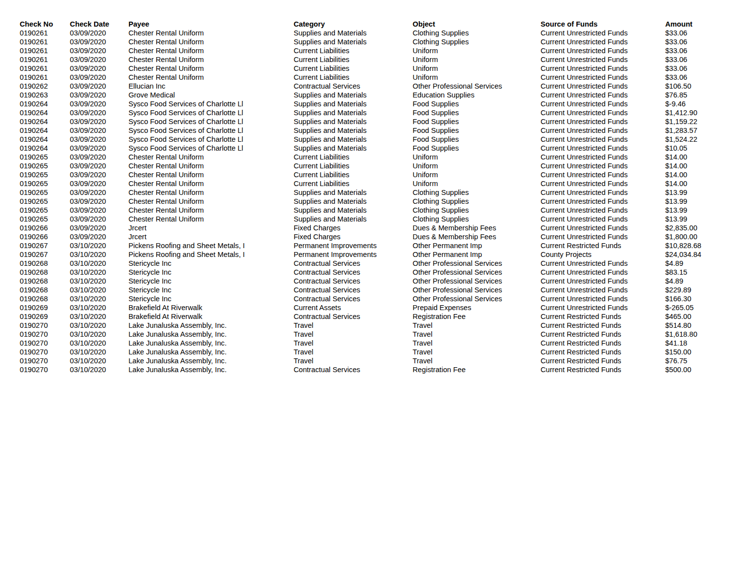| Check No | Check Date | Payee | Category | Object | Source of Funds | Amount |
| --- | --- | --- | --- | --- | --- | --- |
| 0190261 | 03/09/2020 | Chester Rental Uniform | Supplies and Materials | Clothing Supplies | Current Unrestricted Funds | $33.06 |
| 0190261 | 03/09/2020 | Chester Rental Uniform | Supplies and Materials | Clothing Supplies | Current Unrestricted Funds | $33.06 |
| 0190261 | 03/09/2020 | Chester Rental Uniform | Current Liabilities | Uniform | Current Unrestricted Funds | $33.06 |
| 0190261 | 03/09/2020 | Chester Rental Uniform | Current Liabilities | Uniform | Current Unrestricted Funds | $33.06 |
| 0190261 | 03/09/2020 | Chester Rental Uniform | Current Liabilities | Uniform | Current Unrestricted Funds | $33.06 |
| 0190261 | 03/09/2020 | Chester Rental Uniform | Current Liabilities | Uniform | Current Unrestricted Funds | $33.06 |
| 0190262 | 03/09/2020 | Ellucian Inc | Contractual Services | Other Professional Services | Current Unrestricted Funds | $106.50 |
| 0190263 | 03/09/2020 | Grove Medical | Supplies and Materials | Education Supplies | Current Unrestricted Funds | $76.85 |
| 0190264 | 03/09/2020 | Sysco Food Services of Charlotte Ll | Supplies and Materials | Food Supplies | Current Unrestricted Funds | $-9.46 |
| 0190264 | 03/09/2020 | Sysco Food Services of Charlotte Ll | Supplies and Materials | Food Supplies | Current Unrestricted Funds | $1,412.90 |
| 0190264 | 03/09/2020 | Sysco Food Services of Charlotte Ll | Supplies and Materials | Food Supplies | Current Unrestricted Funds | $1,159.22 |
| 0190264 | 03/09/2020 | Sysco Food Services of Charlotte Ll | Supplies and Materials | Food Supplies | Current Unrestricted Funds | $1,283.57 |
| 0190264 | 03/09/2020 | Sysco Food Services of Charlotte Ll | Supplies and Materials | Food Supplies | Current Unrestricted Funds | $1,524.22 |
| 0190264 | 03/09/2020 | Sysco Food Services of Charlotte Ll | Supplies and Materials | Food Supplies | Current Unrestricted Funds | $10.05 |
| 0190265 | 03/09/2020 | Chester Rental Uniform | Current Liabilities | Uniform | Current Unrestricted Funds | $14.00 |
| 0190265 | 03/09/2020 | Chester Rental Uniform | Current Liabilities | Uniform | Current Unrestricted Funds | $14.00 |
| 0190265 | 03/09/2020 | Chester Rental Uniform | Current Liabilities | Uniform | Current Unrestricted Funds | $14.00 |
| 0190265 | 03/09/2020 | Chester Rental Uniform | Current Liabilities | Uniform | Current Unrestricted Funds | $14.00 |
| 0190265 | 03/09/2020 | Chester Rental Uniform | Supplies and Materials | Clothing Supplies | Current Unrestricted Funds | $13.99 |
| 0190265 | 03/09/2020 | Chester Rental Uniform | Supplies and Materials | Clothing Supplies | Current Unrestricted Funds | $13.99 |
| 0190265 | 03/09/2020 | Chester Rental Uniform | Supplies and Materials | Clothing Supplies | Current Unrestricted Funds | $13.99 |
| 0190265 | 03/09/2020 | Chester Rental Uniform | Supplies and Materials | Clothing Supplies | Current Unrestricted Funds | $13.99 |
| 0190266 | 03/09/2020 | Jrcert | Fixed Charges | Dues & Membership Fees | Current Unrestricted Funds | $2,835.00 |
| 0190266 | 03/09/2020 | Jrcert | Fixed Charges | Dues & Membership Fees | Current Unrestricted Funds | $1,800.00 |
| 0190267 | 03/10/2020 | Pickens Roofing and Sheet Metals, I | Permanent Improvements | Other Permanent Imp | Current Restricted Funds | $10,828.68 |
| 0190267 | 03/10/2020 | Pickens Roofing and Sheet Metals, I | Permanent Improvements | Other Permanent Imp | County Projects | $24,034.84 |
| 0190268 | 03/10/2020 | Stericycle Inc | Contractual Services | Other Professional Services | Current Unrestricted Funds | $4.89 |
| 0190268 | 03/10/2020 | Stericycle Inc | Contractual Services | Other Professional Services | Current Unrestricted Funds | $83.15 |
| 0190268 | 03/10/2020 | Stericycle Inc | Contractual Services | Other Professional Services | Current Unrestricted Funds | $4.89 |
| 0190268 | 03/10/2020 | Stericycle Inc | Contractual Services | Other Professional Services | Current Unrestricted Funds | $229.89 |
| 0190268 | 03/10/2020 | Stericycle Inc | Contractual Services | Other Professional Services | Current Unrestricted Funds | $166.30 |
| 0190269 | 03/10/2020 | Brakefield At Riverwalk | Current Assets | Prepaid Expenses | Current Unrestricted Funds | $-265.05 |
| 0190269 | 03/10/2020 | Brakefield At Riverwalk | Contractual Services | Registration Fee | Current Restricted Funds | $465.00 |
| 0190270 | 03/10/2020 | Lake Junaluska Assembly, Inc. | Travel | Travel | Current Restricted Funds | $514.80 |
| 0190270 | 03/10/2020 | Lake Junaluska Assembly, Inc. | Travel | Travel | Current Restricted Funds | $1,618.80 |
| 0190270 | 03/10/2020 | Lake Junaluska Assembly, Inc. | Travel | Travel | Current Restricted Funds | $41.18 |
| 0190270 | 03/10/2020 | Lake Junaluska Assembly, Inc. | Travel | Travel | Current Restricted Funds | $150.00 |
| 0190270 | 03/10/2020 | Lake Junaluska Assembly, Inc. | Travel | Travel | Current Restricted Funds | $76.75 |
| 0190270 | 03/10/2020 | Lake Junaluska Assembly, Inc. | Contractual Services | Registration Fee | Current Restricted Funds | $500.00 |